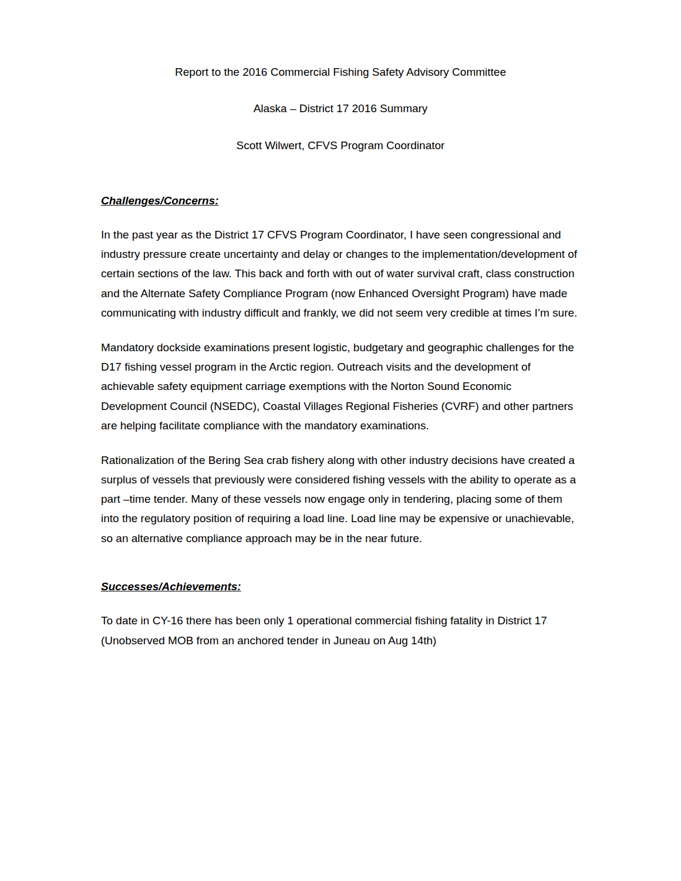Report to the 2016 Commercial Fishing Safety Advisory Committee
Alaska – District 17 2016 Summary
Scott Wilwert, CFVS Program Coordinator
Challenges/Concerns:
In the past year as the District 17 CFVS Program Coordinator, I have seen congressional and industry pressure create uncertainty and delay or changes to the implementation/development of certain sections of the law. This back and forth with out of water survival craft, class construction and the Alternate Safety Compliance Program (now Enhanced Oversight Program) have made communicating with industry difficult and frankly, we did not seem very credible at times I’m sure.
Mandatory dockside examinations present logistic, budgetary and geographic challenges for the D17 fishing vessel program in the Arctic region. Outreach visits and the development of achievable safety equipment carriage exemptions with the Norton Sound Economic Development Council (NSEDC), Coastal Villages Regional Fisheries (CVRF) and other partners are helping facilitate compliance with the mandatory examinations.
Rationalization of the Bering Sea crab fishery along with other industry decisions have created a surplus of vessels that previously were considered fishing vessels with the ability to operate as a part –time tender. Many of these vessels now engage only in tendering, placing some of them into the regulatory position of requiring a load line. Load line may be expensive or unachievable, so an alternative compliance approach may be in the near future.
Successes/Achievements:
To date in CY-16 there has been only 1 operational commercial fishing fatality in District 17 (Unobserved MOB from an anchored tender in Juneau on Aug 14th)